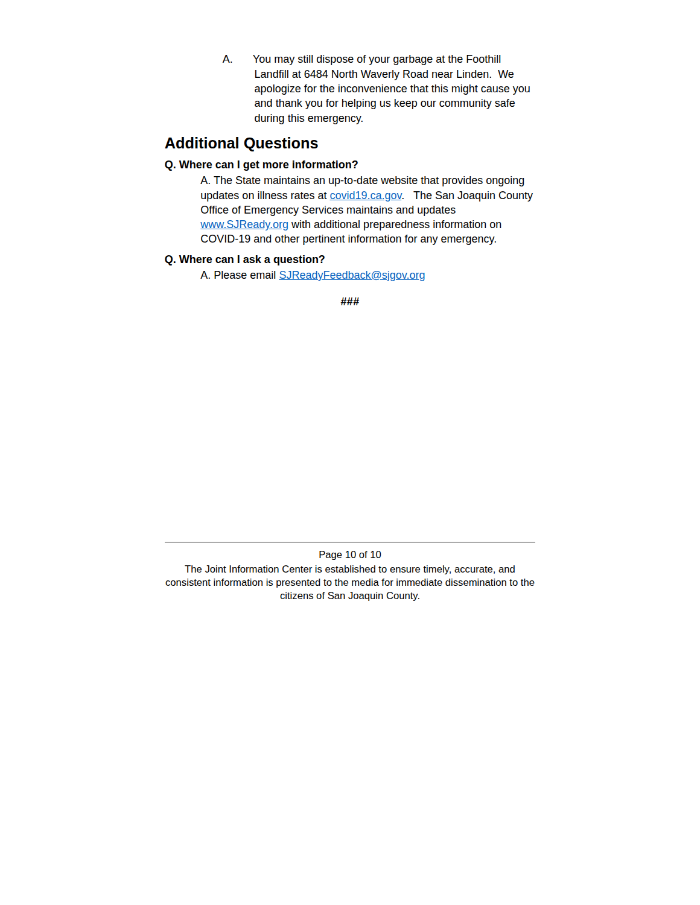A. You may still dispose of your garbage at the Foothill Landfill at 6484 North Waverly Road near Linden. We apologize for the inconvenience that this might cause you and thank you for helping us keep our community safe during this emergency.
Additional Questions
Q. Where can I get more information?
A. The State maintains an up-to-date website that provides ongoing updates on illness rates at covid19.ca.gov. The San Joaquin County Office of Emergency Services maintains and updates www.SJReady.org with additional preparedness information on COVID-19 and other pertinent information for any emergency.
Q. Where can I ask a question?
A. Please email SJReadyFeedback@sjgov.org
###
Page 10 of 10
The Joint Information Center is established to ensure timely, accurate, and consistent information is presented to the media for immediate dissemination to the citizens of San Joaquin County.